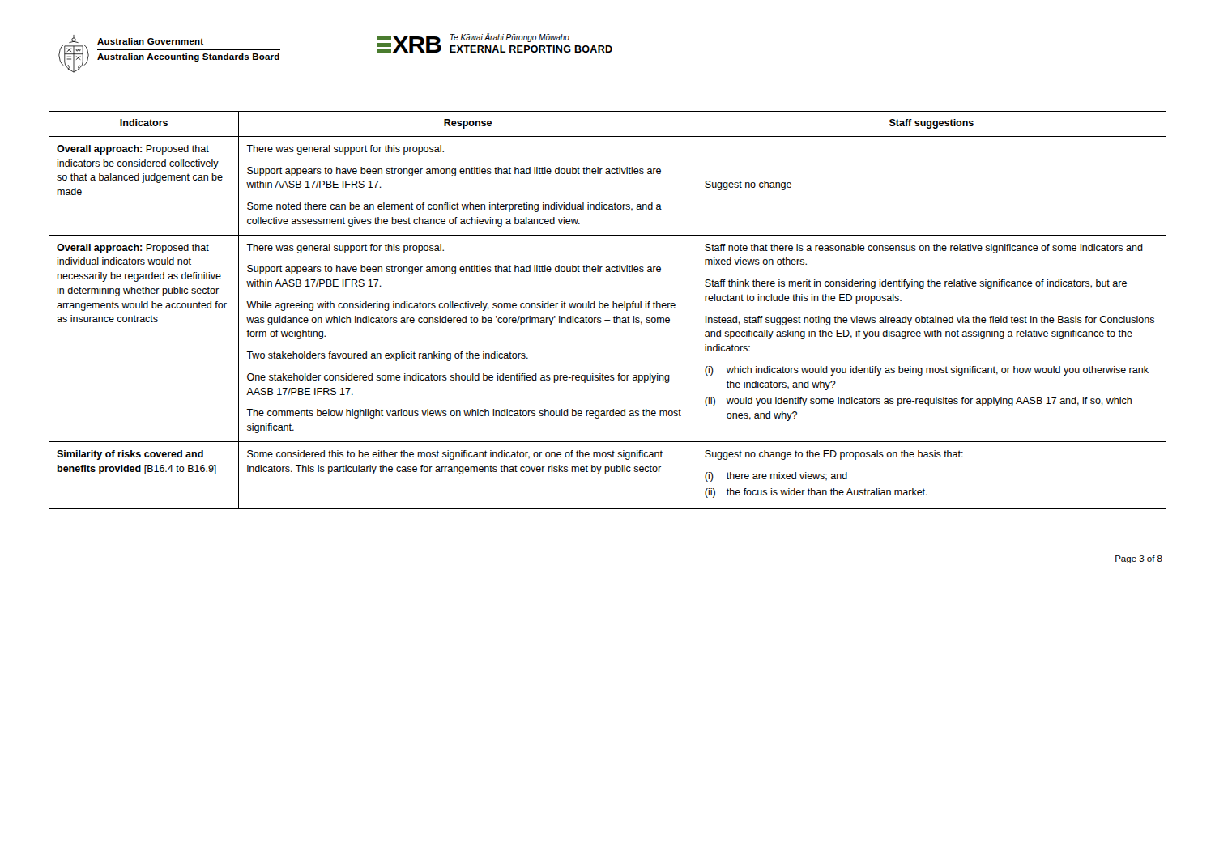Australian Government
Australian Accounting Standards Board
XRB
Te Kāwai Ārahi Pūrongo Mōwaho
EXTERNAL REPORTING BOARD
| Indicators | Response | Staff suggestions |
| --- | --- | --- |
| Overall approach: Proposed that indicators be considered collectively so that a balanced judgement can be made | There was general support for this proposal. Support appears to have been stronger among entities that had little doubt their activities are within AASB 17/PBE IFRS 17. Some noted there can be an element of conflict when interpreting individual indicators, and a collective assessment gives the best chance of achieving a balanced view. | Suggest no change |
| Overall approach: Proposed that individual indicators would not necessarily be regarded as definitive in determining whether public sector arrangements would be accounted for as insurance contracts | There was general support for this proposal. Support appears to have been stronger among entities that had little doubt their activities are within AASB 17/PBE IFRS 17. While agreeing with considering indicators collectively, some consider it would be helpful if there was guidance on which indicators are considered to be 'core/primary' indicators – that is, some form of weighting. Two stakeholders favoured an explicit ranking of the indicators. One stakeholder considered some indicators should be identified as pre-requisites for applying AASB 17/PBE IFRS 17. The comments below highlight various views on which indicators should be regarded as the most significant. | Staff note that there is a reasonable consensus on the relative significance of some indicators and mixed views on others. Staff think there is merit in considering identifying the relative significance of indicators, but are reluctant to include this in the ED proposals. Instead, staff suggest noting the views already obtained via the field test in the Basis for Conclusions and specifically asking in the ED, if you disagree with not assigning a relative significance to the indicators: (i) which indicators would you identify as being most significant, or how would you otherwise rank the indicators, and why? (ii) would you identify some indicators as pre-requisites for applying AASB 17 and, if so, which ones, and why? |
| Similarity of risks covered and benefits provided [B16.4 to B16.9] | Some considered this to be either the most significant indicator, or one of the most significant indicators. This is particularly the case for arrangements that cover risks met by public sector | Suggest no change to the ED proposals on the basis that: (i) there are mixed views; and (ii) the focus is wider than the Australian market. |
Page 3 of 8